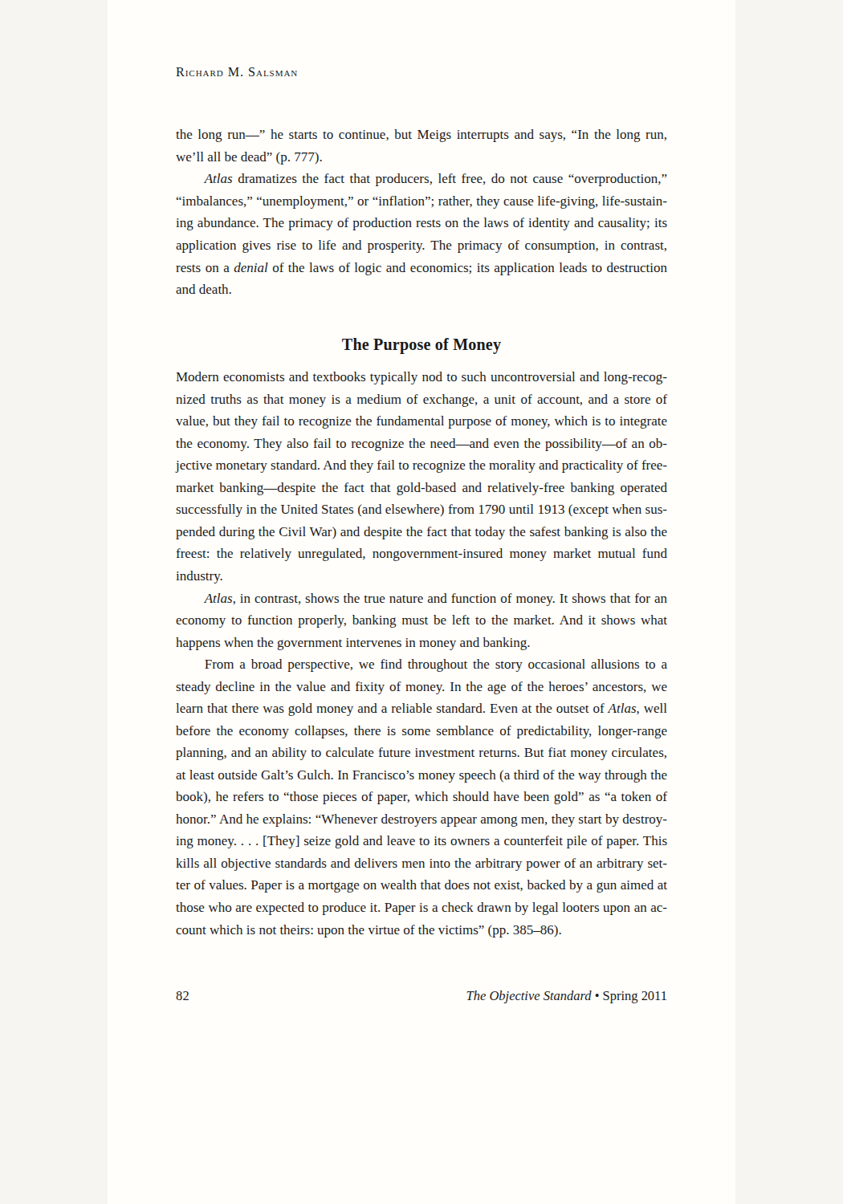Richard M. Salsman
the long run—” he starts to continue, but Meigs interrupts and says, “In the long run, we’ll all be dead” (p. 777).
Atlas dramatizes the fact that producers, left free, do not cause “overproduction,” “imbalances,” “unemployment,” or “inflation”; rather, they cause life-giving, life-sustaining abundance. The primacy of production rests on the laws of identity and causality; its application gives rise to life and prosperity. The primacy of consumption, in contrast, rests on a denial of the laws of logic and economics; its application leads to destruction and death.
The Purpose of Money
Modern economists and textbooks typically nod to such uncontroversial and long-recognized truths as that money is a medium of exchange, a unit of account, and a store of value, but they fail to recognize the fundamental purpose of money, which is to integrate the economy. They also fail to recognize the need—and even the possibility—of an objective monetary standard. And they fail to recognize the morality and practicality of free-market banking—despite the fact that gold-based and relatively-free banking operated successfully in the United States (and elsewhere) from 1790 until 1913 (except when suspended during the Civil War) and despite the fact that today the safest banking is also the freest: the relatively unregulated, nongovernment-insured money market mutual fund industry.
Atlas, in contrast, shows the true nature and function of money. It shows that for an economy to function properly, banking must be left to the market. And it shows what happens when the government intervenes in money and banking.
From a broad perspective, we find throughout the story occasional allusions to a steady decline in the value and fixity of money. In the age of the heroes’ ancestors, we learn that there was gold money and a reliable standard. Even at the outset of Atlas, well before the economy collapses, there is some semblance of predictability, longer-range planning, and an ability to calculate future investment returns. But fiat money circulates, at least outside Galt’s Gulch. In Francisco’s money speech (a third of the way through the book), he refers to “those pieces of paper, which should have been gold” as “a token of honor.” And he explains: “Whenever destroyers appear among men, they start by destroying money. . . . [They] seize gold and leave to its owners a counterfeit pile of paper. This kills all objective standards and delivers men into the arbitrary power of an arbitrary setter of values. Paper is a mortgage on wealth that does not exist, backed by a gun aimed at those who are expected to produce it. Paper is a check drawn by legal looters upon an account which is not theirs: upon the virtue of the victims” (pp. 385–86).
82 The Objective Standard • Spring 2011